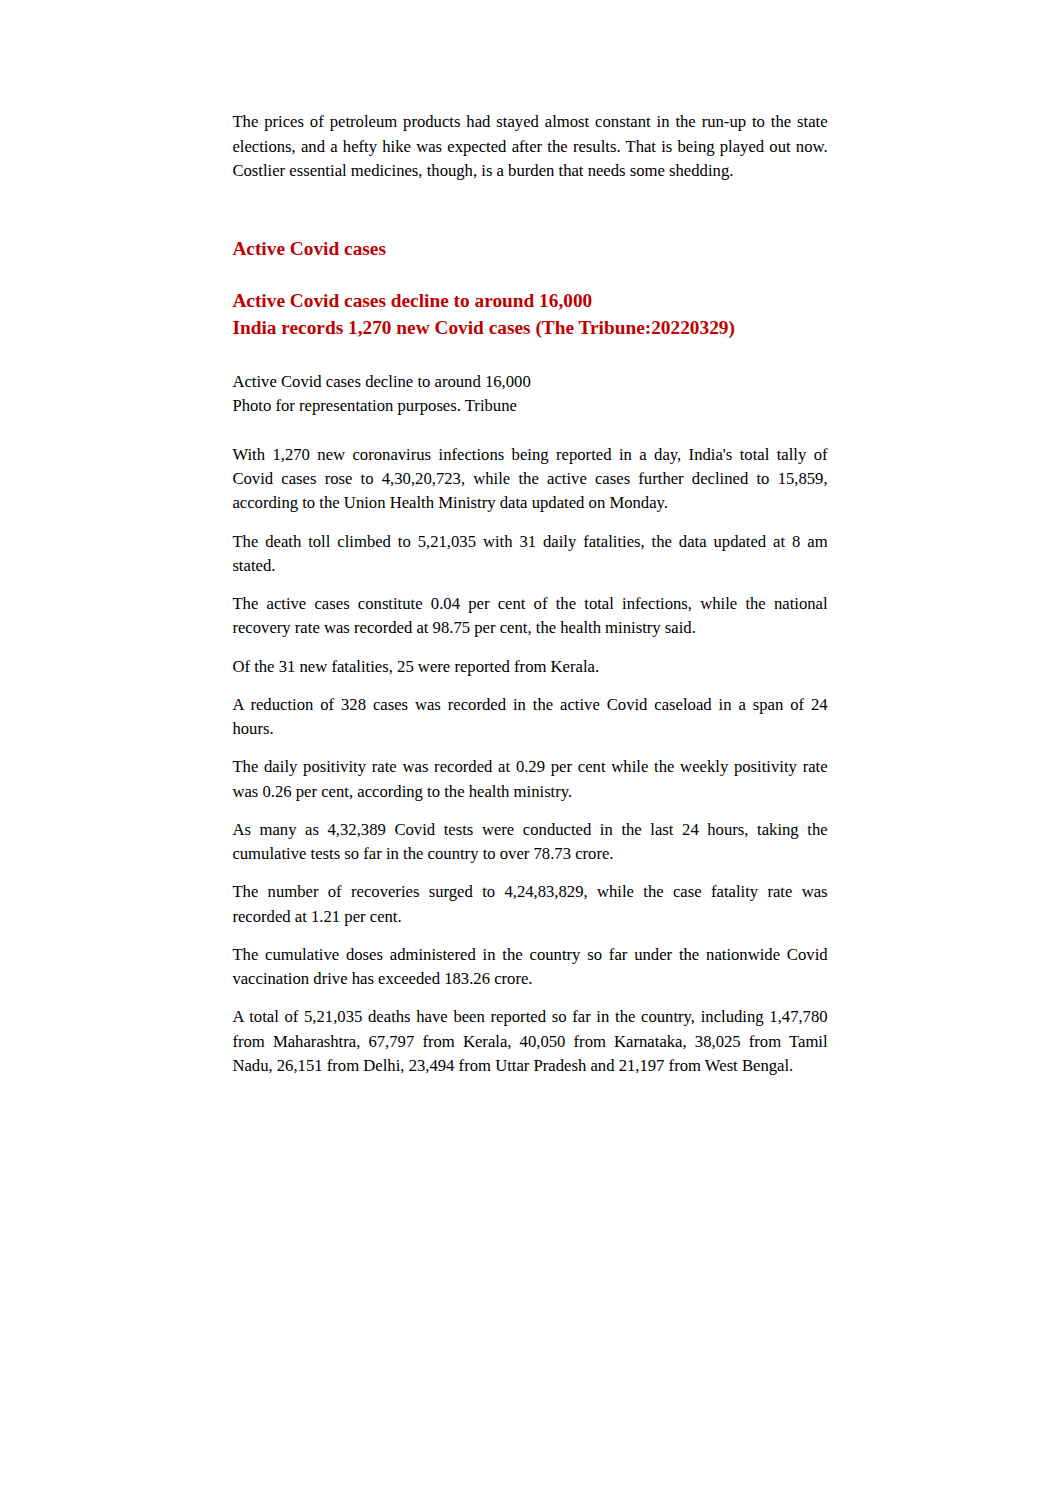The prices of petroleum products had stayed almost constant in the run-up to the state elections, and a hefty hike was expected after the results. That is being played out now. Costlier essential medicines, though, is a burden that needs some shedding.
Active Covid cases
Active Covid cases decline to around 16,000
India records 1,270 new Covid cases (The Tribune:20220329)
Active Covid cases decline to around 16,000 Photo for representation purposes. Tribune
With 1,270 new coronavirus infections being reported in a day, India's total tally of Covid cases rose to 4,30,20,723, while the active cases further declined to 15,859, according to the Union Health Ministry data updated on Monday.
The death toll climbed to 5,21,035 with 31 daily fatalities, the data updated at 8 am stated.
The active cases constitute 0.04 per cent of the total infections, while the national recovery rate was recorded at 98.75 per cent, the health ministry said.
Of the 31 new fatalities, 25 were reported from Kerala.
A reduction of 328 cases was recorded in the active Covid caseload in a span of 24 hours.
The daily positivity rate was recorded at 0.29 per cent while the weekly positivity rate was 0.26 per cent, according to the health ministry.
As many as 4,32,389 Covid tests were conducted in the last 24 hours, taking the cumulative tests so far in the country to over 78.73 crore.
The number of recoveries surged to 4,24,83,829, while the case fatality rate was recorded at 1.21 per cent.
The cumulative doses administered in the country so far under the nationwide Covid vaccination drive has exceeded 183.26 crore.
A total of 5,21,035 deaths have been reported so far in the country, including 1,47,780 from Maharashtra, 67,797 from Kerala, 40,050 from Karnataka, 38,025 from Tamil Nadu, 26,151 from Delhi, 23,494 from Uttar Pradesh and 21,197 from West Bengal.